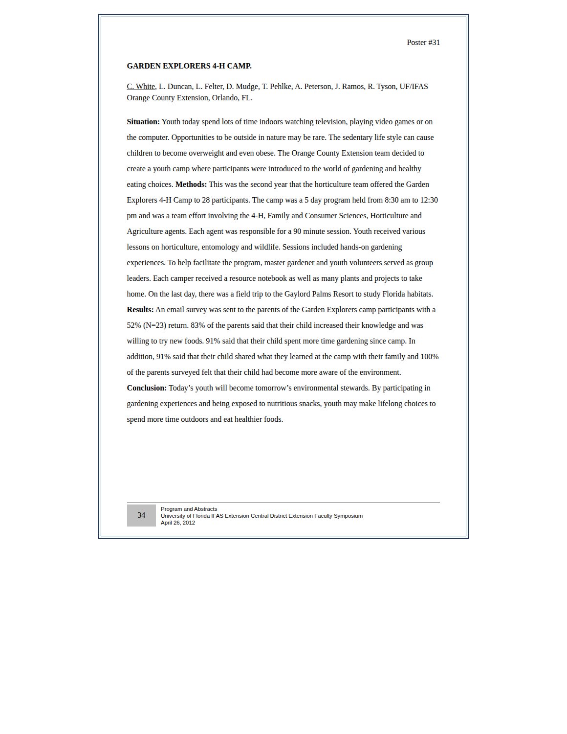Poster #31
GARDEN EXPLORERS 4-H CAMP.
C. White, L. Duncan, L. Felter, D. Mudge, T. Pehlke, A. Peterson, J. Ramos, R. Tyson, UF/IFAS Orange County Extension, Orlando, FL.
Situation: Youth today spend lots of time indoors watching television, playing video games or on the computer. Opportunities to be outside in nature may be rare. The sedentary life style can cause children to become overweight and even obese. The Orange County Extension team decided to create a youth camp where participants were introduced to the world of gardening and healthy eating choices. Methods: This was the second year that the horticulture team offered the Garden Explorers 4-H Camp to 28 participants. The camp was a 5 day program held from 8:30 am to 12:30 pm and was a team effort involving the 4-H, Family and Consumer Sciences, Horticulture and Agriculture agents. Each agent was responsible for a 90 minute session. Youth received various lessons on horticulture, entomology and wildlife. Sessions included hands-on gardening experiences. To help facilitate the program, master gardener and youth volunteers served as group leaders. Each camper received a resource notebook as well as many plants and projects to take home. On the last day, there was a field trip to the Gaylord Palms Resort to study Florida habitats. Results: An email survey was sent to the parents of the Garden Explorers camp participants with a 52% (N=23) return. 83% of the parents said that their child increased their knowledge and was willing to try new foods. 91% said that their child spent more time gardening since camp. In addition, 91% said that their child shared what they learned at the camp with their family and 100% of the parents surveyed felt that their child had become more aware of the environment. Conclusion: Today’s youth will become tomorrow’s environmental stewards. By participating in gardening experiences and being exposed to nutritious snacks, youth may make lifelong choices to spend more time outdoors and eat healthier foods.
34
Program and Abstracts
University of Florida IFAS Extension Central District Extension Faculty Symposium
April 26, 2012